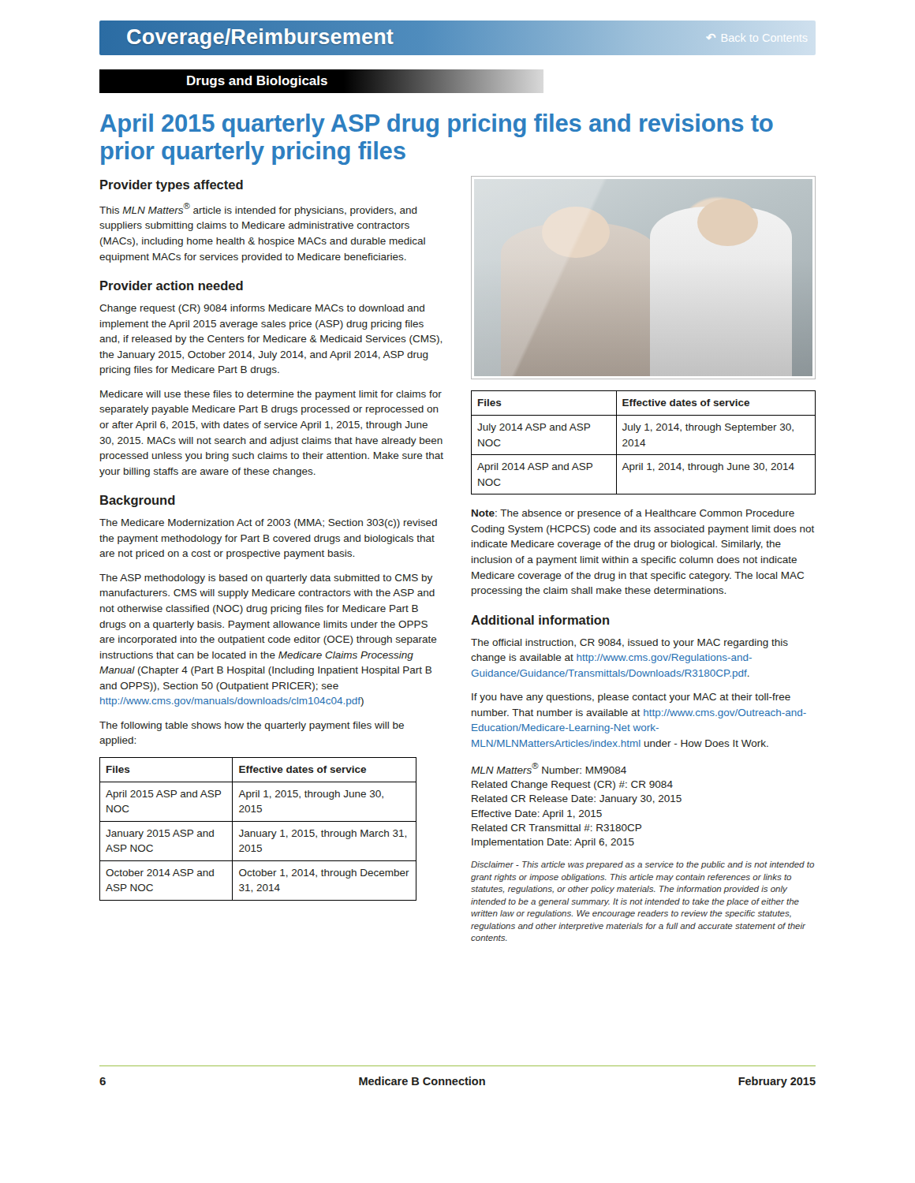Coverage/Reimbursement
↶Back to Contents
Drugs and Biologicals
April 2015 quarterly ASP drug pricing files and revisions to prior quarterly pricing files
Provider types affected
This MLN Matters® article is intended for physicians, providers, and suppliers submitting claims to Medicare administrative contractors (MACs), including home health & hospice MACs and durable medical equipment MACs for services provided to Medicare beneficiaries.
Provider action needed
Change request (CR) 9084 informs Medicare MACs to download and implement the April 2015 average sales price (ASP) drug pricing files and, if released by the Centers for Medicare & Medicaid Services (CMS), the January 2015, October 2014, July 2014, and April 2014, ASP drug pricing files for Medicare Part B drugs.
Medicare will use these files to determine the payment limit for claims for separately payable Medicare Part B drugs processed or reprocessed on or after April 6, 2015, with dates of service April 1, 2015, through June 30, 2015. MACs will not search and adjust claims that have already been processed unless you bring such claims to their attention. Make sure that your billing staffs are aware of these changes.
Background
The Medicare Modernization Act of 2003 (MMA; Section 303(c)) revised the payment methodology for Part B covered drugs and biologicals that are not priced on a cost or prospective payment basis.
The ASP methodology is based on quarterly data submitted to CMS by manufacturers. CMS will supply Medicare contractors with the ASP and not otherwise classified (NOC) drug pricing files for Medicare Part B drugs on a quarterly basis. Payment allowance limits under the OPPS are incorporated into the outpatient code editor (OCE) through separate instructions that can be located in the Medicare Claims Processing Manual (Chapter 4 (Part B Hospital (Including Inpatient Hospital Part B and OPPS)), Section 50 (Outpatient PRICER); see http://www.cms.gov/manuals/downloads/clm104c04.pdf)
The following table shows how the quarterly payment files will be applied:
| Files | Effective dates of service |
| --- | --- |
| April 2015 ASP and ASP NOC | April 1, 2015, through June 30, 2015 |
| January 2015 ASP and ASP NOC | January 1, 2015, through March 31, 2015 |
| October 2014 ASP and ASP NOC | October 1, 2014, through December 31, 2014 |
| Files | Effective dates of service |
| --- | --- |
| July 2014 ASP and ASP NOC | July 1, 2014, through September 30, 2014 |
| April 2014 ASP and ASP NOC | April 1, 2014, through June 30, 2014 |
Note: The absence or presence of a Healthcare Common Procedure Coding System (HCPCS) code and its associated payment limit does not indicate Medicare coverage of the drug or biological. Similarly, the inclusion of a payment limit within a specific column does not indicate Medicare coverage of the drug in that specific category. The local MAC processing the claim shall make these determinations.
Additional information
The official instruction, CR 9084, issued to your MAC regarding this change is available at http://www.cms.gov/Regulations-and-Guidance/Guidance/Transmittals/Downloads/R3180CP.pdf.
If you have any questions, please contact your MAC at their toll-free number. That number is available at http://www.cms.gov/Outreach-and-Education/Medicare-Learning-Net work-MLN/MLNMattersArticles/index.html under - How Does It Work.
MLN Matters® Number: MM9084
Related Change Request (CR) #: CR 9084
Related CR Release Date: January 30, 2015
Effective Date: April 1, 2015
Related CR Transmittal #: R3180CP
Implementation Date: April 6, 2015
Disclaimer - This article was prepared as a service to the public and is not intended to grant rights or impose obligations. This article may contain references or links to statutes, regulations, or other policy materials. The information provided is only intended to be a general summary. It is not intended to take the place of either the written law or regulations. We encourage readers to review the specific statutes, regulations and other interpretive materials for a full and accurate statement of their contents.
6
Medicare B Connection
February 2015